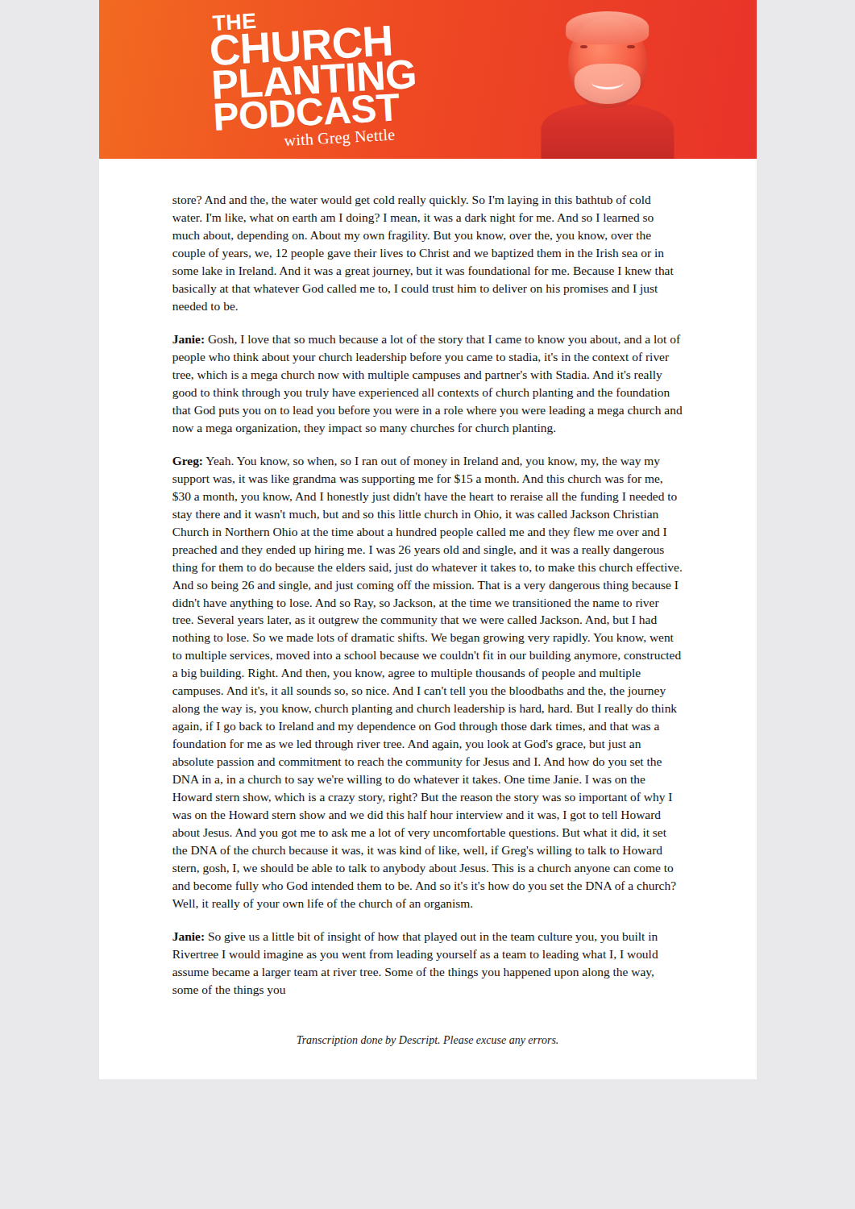THE CHURCH PLANTING PODCAST with Greg Nettle
store? And and the, the water would get cold really quickly. So I'm laying in this bathtub of cold water. I'm like, what on earth am I doing? I mean, it was a dark night for me. And so I learned so much about, depending on. About my own fragility. But you know, over the, you know, over the couple of years, we, 12 people gave their lives to Christ and we baptized them in the Irish sea or in some lake in Ireland. And it was a great journey, but it was foundational for me. Because I knew that basically at that whatever God called me to, I could trust him to deliver on his promises and I just needed to be.
Janie: Gosh, I love that so much because a lot of the story that I came to know you about, and a lot of people who think about your church leadership before you came to stadia, it's in the context of river tree, which is a mega church now with multiple campuses and partner's with Stadia. And it's really good to think through you truly have experienced all contexts of church planting and the foundation that God puts you on to lead you before you were in a role where you were leading a mega church and now a mega organization, they impact so many churches for church planting.
Greg: Yeah. You know, so when, so I ran out of money in Ireland and, you know, my, the way my support was, it was like grandma was supporting me for $15 a month. And this church was for me, $30 a month, you know, And I honestly just didn't have the heart to reraise all the funding I needed to stay there and it wasn't much, but and so this little church in Ohio, it was called Jackson Christian Church in Northern Ohio at the time about a hundred people called me and they flew me over and I preached and they ended up hiring me. I was 26 years old and single, and it was a really dangerous thing for them to do because the elders said, just do whatever it takes to, to make this church effective. And so being 26 and single, and just coming off the mission. That is a very dangerous thing because I didn't have anything to lose. And so Ray, so Jackson, at the time we transitioned the name to river tree. Several years later, as it outgrew the community that we were called Jackson. And, but I had nothing to lose. So we made lots of dramatic shifts. We began growing very rapidly. You know, went to multiple services, moved into a school because we couldn't fit in our building anymore, constructed a big building. Right. And then, you know, agree to multiple thousands of people and multiple campuses. And it's, it all sounds so, so nice. And I can't tell you the bloodbaths and the, the journey along the way is, you know, church planting and church leadership is hard, hard. But I really do think again, if I go back to Ireland and my dependence on God through those dark times, and that was a foundation for me as we led through river tree. And again, you look at God's grace, but just an absolute passion and commitment to reach the community for Jesus and I. And how do you set the DNA in a, in a church to say we're willing to do whatever it takes. One time Janie. I was on the Howard stern show, which is a crazy story, right? But the reason the story was so important of why I was on the Howard stern show and we did this half hour interview and it was, I got to tell Howard about Jesus. And you got me to ask me a lot of very uncomfortable questions. But what it did, it set the DNA of the church because it was, it was kind of like, well, if Greg's willing to talk to Howard stern, gosh, I, we should be able to talk to anybody about Jesus. This is a church anyone can come to and become fully who God intended them to be. And so it's it's how do you set the DNA of a church? Well, it really of your own life of the church of an organism.
Janie: So give us a little bit of insight of how that played out in the team culture you, you built in Rivertree I would imagine as you went from leading yourself as a team to leading what I, I would assume became a larger team at river tree. Some of the things you happened upon along the way, some of the things you
Transcription done by Descript. Please excuse any errors.